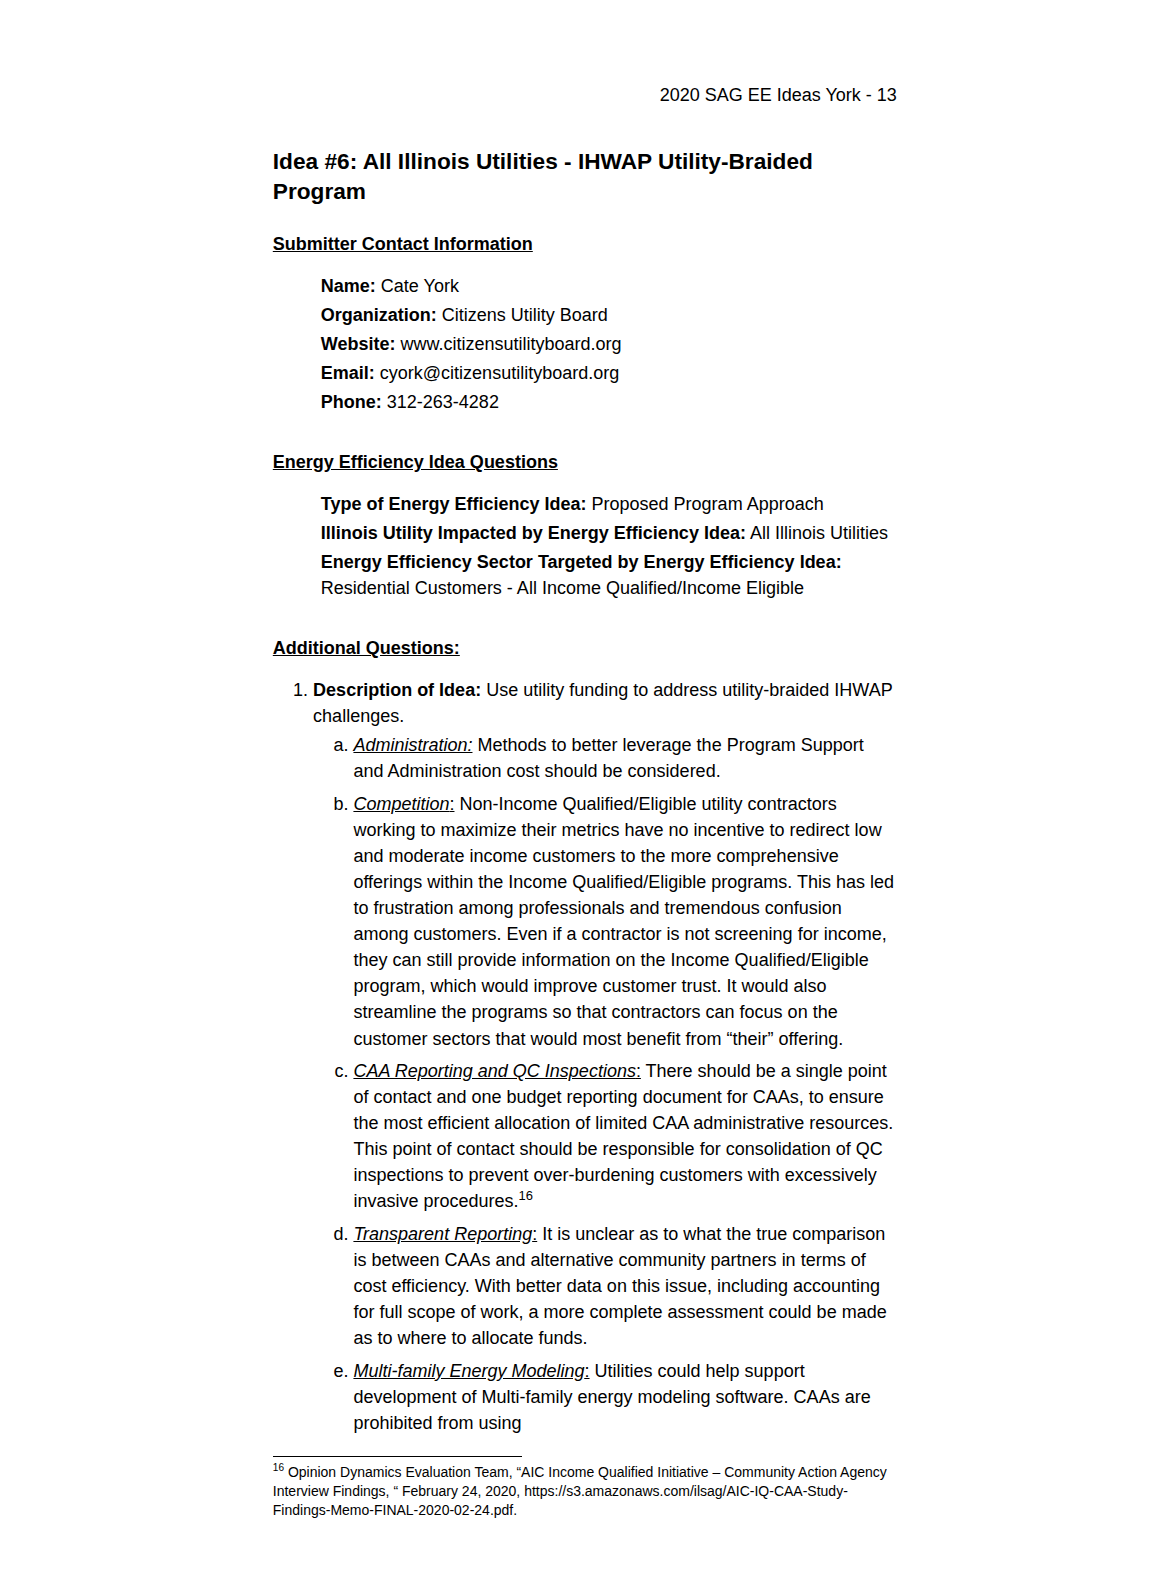2020 SAG EE Ideas York - 13
Idea #6: All Illinois Utilities - IHWAP Utility-Braided Program
Submitter Contact Information
Name: Cate York
Organization: Citizens Utility Board
Website: www.citizensutilityboard.org
Email: cyork@citizensutilityboard.org
Phone: 312-263-4282
Energy Efficiency Idea Questions
Type of Energy Efficiency Idea: Proposed Program Approach
Illinois Utility Impacted by Energy Efficiency Idea: All Illinois Utilities
Energy Efficiency Sector Targeted by Energy Efficiency Idea: Residential Customers - All Income Qualified/Income Eligible
Additional Questions:
Description of Idea: Use utility funding to address utility-braided IHWAP challenges.
Administration: Methods to better leverage the Program Support and Administration cost should be considered.
Competition: Non-Income Qualified/Eligible utility contractors working to maximize their metrics have no incentive to redirect low and moderate income customers to the more comprehensive offerings within the Income Qualified/Eligible programs. This has led to frustration among professionals and tremendous confusion among customers. Even if a contractor is not screening for income, they can still provide information on the Income Qualified/Eligible program, which would improve customer trust. It would also streamline the programs so that contractors can focus on the customer sectors that would most benefit from “their” offering.
CAA Reporting and QC Inspections: There should be a single point of contact and one budget reporting document for CAAs, to ensure the most efficient allocation of limited CAA administrative resources. This point of contact should be responsible for consolidation of QC inspections to prevent over-burdening customers with excessively invasive procedures.16
Transparent Reporting: It is unclear as to what the true comparison is between CAAs and alternative community partners in terms of cost efficiency. With better data on this issue, including accounting for full scope of work, a more complete assessment could be made as to where to allocate funds.
Multi-family Energy Modeling: Utilities could help support development of Multi-family energy modeling software. CAAs are prohibited from using
16 Opinion Dynamics Evaluation Team, “AIC Income Qualified Initiative – Community Action Agency Interview Findings, “ February 24, 2020, https://s3.amazonaws.com/ilsag/AIC-IQ-CAA-Study-Findings-Memo-FINAL-2020-02-24.pdf.